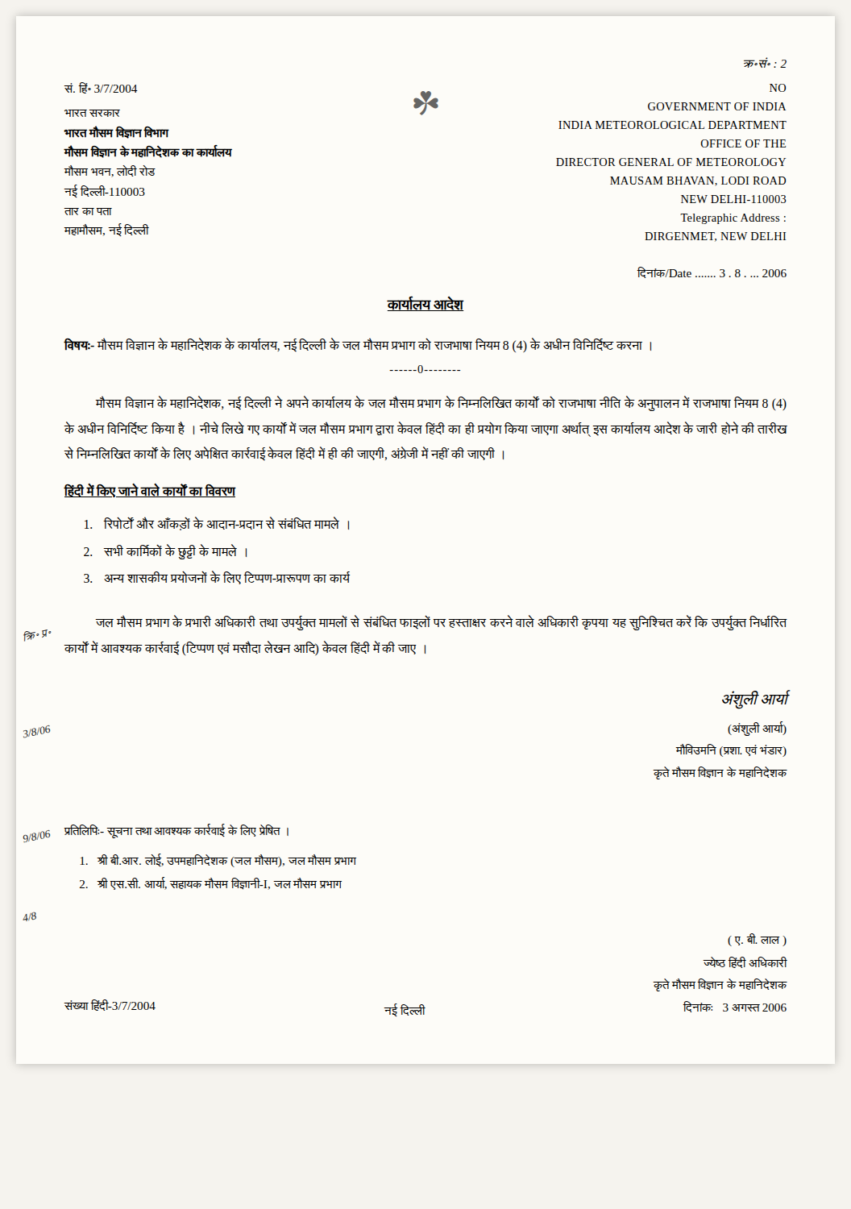क्र॰सं॰ : 2
सं. हिं॰ 3/7/2004
भारत सरकार
भारत मौसम विज्ञान विभाग
मौसम विज्ञान के महानिदेशक का कार्यालय
मौसम भवन, लोदी रोड
नई दिल्ली-110003
तार का पता
महामौसम, नई दिल्ली
☘
NO
GOVERNMENT OF INDIA
INDIA METEOROLOGICAL DEPARTMENT
OFFICE OF THE
DIRECTOR GENERAL OF METEOROLOGY
MAUSAM BHAVAN, LODI ROAD
NEW DELHI-110003
Telegraphic Address :
DIRGENMET, NEW DELHI
दिनांक/Date ....... 3 . 8 . ... 2006
कार्यालय आदेश
विषयः- मौसम विज्ञान के महानिदेशक के कार्यालय, नई दिल्ली के जल मौसम प्रभाग को राजभाषा नियम 8 (4) के अधीन विनिर्दिष्ट करना ।
------0--------
मौसम विज्ञान के महानिदेशक, नई दिल्ली ने अपने कार्यालय के जल मौसम प्रभाग के निम्नलिखित कार्यों को राजभाषा नीति के अनुपालन में राजभाषा नियम 8 (4) के अधीन विनिर्दिष्ट किया है । नीचे लिखे गए कार्यों में जल मौसम प्रभाग द्वारा केवल हिंदी का ही प्रयोग किया जाएगा अर्थात् इस कार्यालय आदेश के जारी होने की तारीख से निम्नलिखित कार्यों के लिए अपेक्षित कार्रवाई केवल हिंदी में ही की जाएगी, अंग्रेजी में नहीं की जाएगी ।
हिंदी में किए जाने वाले कार्यों का विवरण
रिपोर्टों और आँकड़ों के आदान-प्रदान से संबंधित मामले ।
सभी कार्मिकों के छुट्टी के मामले ।
अन्य शासकीय प्रयोजनों के लिए टिप्पण-प्रारूपण का कार्य
जल मौसम प्रभाग के प्रभारी अधिकारी तथा उपर्युक्त मामलों से संबंधित फाइलों पर हस्ताक्षर करने वाले अधिकारी कृपया यह सुनिश्चित करें कि उपर्युक्त निर्धारित कार्यों में आवश्यक कार्रवाई (टिप्पण एवं मसौदा लेखन आदि) केवल हिंदी में की जाए ।
अंशुली आर्या
(अंशुली आर्या)
मौविउमनि (प्रशा. एवं भंडार)
कृते मौसम विज्ञान के महानिदेशक
प्रतिलिपिः- सूचना तथा आवश्यक कार्रवाई के लिए प्रेषित ।
श्री बी.आर. लोई, उपमहानिदेशक (जल मौसम), जल मौसम प्रभाग
श्री एस.सी. आर्या, सहायक मौसम विज्ञानी-I, जल मौसम प्रभाग
संख्या हिंदी-3/7/2004
नई दिल्ली
( ए. बी. लाल )
ज्येष्ठ हिंदी अधिकारी
कृते मौसम विज्ञान के महानिदेशक
दिनांकः 3 अगस्त 2006
क्रि॰ प्र॰
3/8/06
9/8/06
4/8